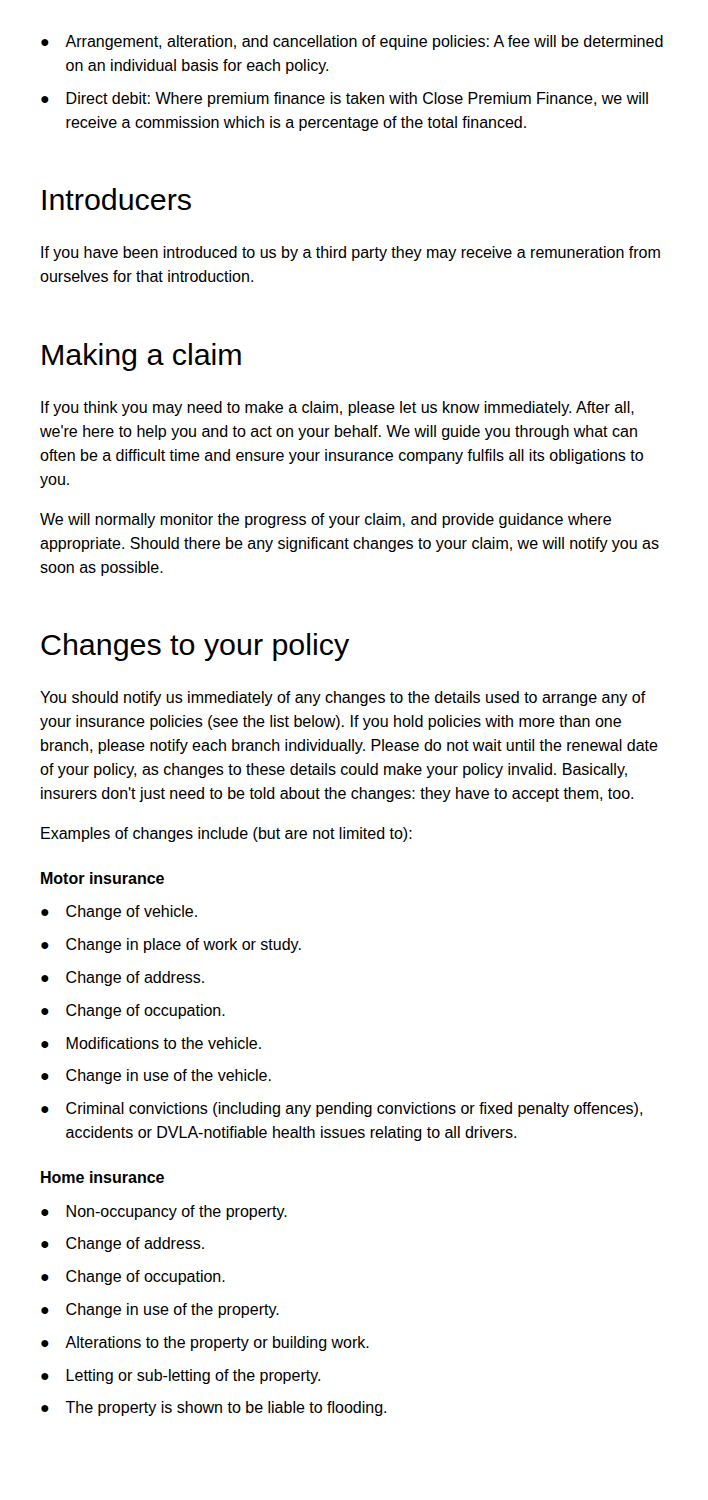Arrangement, alteration, and cancellation of equine policies: A fee will be determined on an individual basis for each policy.
Direct debit: Where premium finance is taken with Close Premium Finance, we will receive a commission which is a percentage of the total financed.
Introducers
If you have been introduced to us by a third party they may receive a remuneration from ourselves for that introduction.
Making a claim
If you think you may need to make a claim, please let us know immediately. After all, we're here to help you and to act on your behalf. We will guide you through what can often be a difficult time and ensure your insurance company fulfils all its obligations to you.
We will normally monitor the progress of your claim, and provide guidance where appropriate. Should there be any significant changes to your claim, we will notify you as soon as possible.
Changes to your policy
You should notify us immediately of any changes to the details used to arrange any of your insurance policies (see the list below). If you hold policies with more than one branch, please notify each branch individually. Please do not wait until the renewal date of your policy, as changes to these details could make your policy invalid. Basically, insurers don't just need to be told about the changes: they have to accept them, too.
Examples of changes include (but are not limited to):
Motor insurance
Change of vehicle.
Change in place of work or study.
Change of address.
Change of occupation.
Modifications to the vehicle.
Change in use of the vehicle.
Criminal convictions (including any pending convictions or fixed penalty offences), accidents or DVLA-notifiable health issues relating to all drivers.
Home insurance
Non-occupancy of the property.
Change of address.
Change of occupation.
Change in use of the property.
Alterations to the property or building work.
Letting or sub-letting of the property.
The property is shown to be liable to flooding.